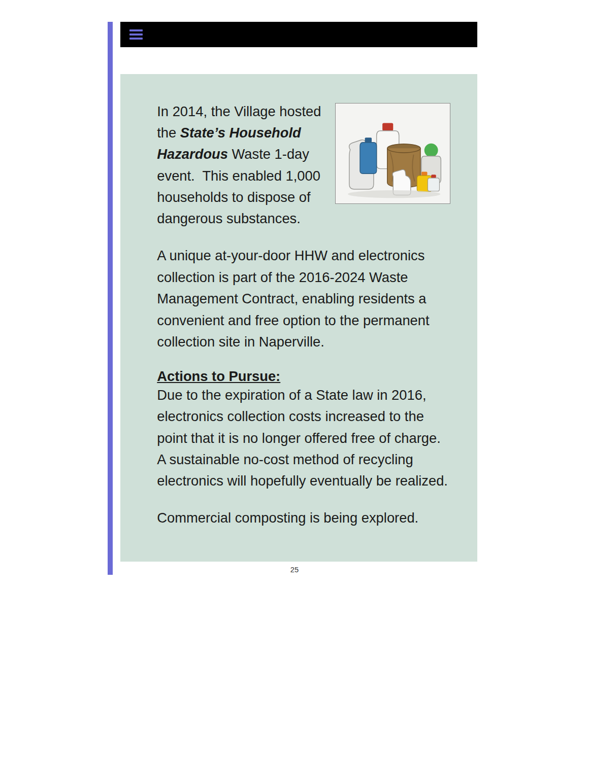In 2014, the Village hosted the State’s Household Hazardous Waste 1-day event. This enabled 1,000 households to dispose of dangerous substances.
A unique at-your-door HHW and electronics collection is part of the 2016-2024 Waste Management Contract, enabling residents a convenient and free option to the permanent collection site in Naperville.
Actions to Pursue:
Due to the expiration of a State law in 2016, electronics collection costs increased to the point that it is no longer offered free of charge. A sustainable no-cost method of recycling electronics will hopefully eventually be realized.
Commercial composting is being explored.
25